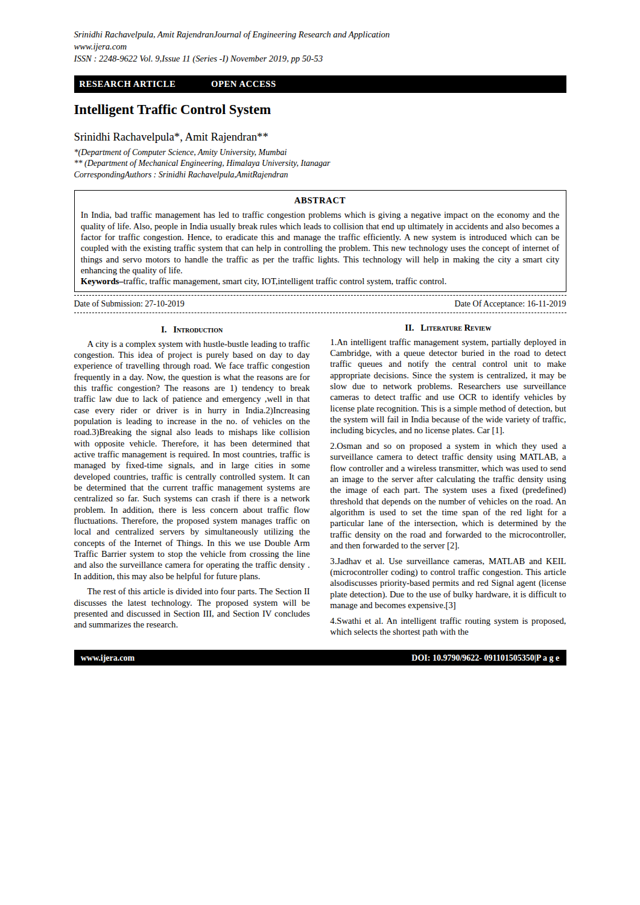Srinidhi Rachavelpula, Amit RajendranJournal of Engineering Research and Application
www.ijera.com
ISSN : 2248-9622 Vol. 9,Issue 11 (Series -I) November 2019, pp 50-53
RESEARCH ARTICLE OPEN ACCESS
Intelligent Traffic Control System
Srinidhi Rachavelpula*, Amit Rajendran**
*(Department of Computer Science, Amity University, Mumbai
** (Department of Mechanical Engineering, Himalaya University, Itanagar
CorrespondingAuthors : Srinidhi Rachavelpula,AmitRajendran
ABSTRACT
In India, bad traffic management has led to traffic congestion problems which is giving a negative impact on the economy and the quality of life. Also, people in India usually break rules which leads to collision that end up ultimately in accidents and also becomes a factor for traffic congestion. Hence, to eradicate this and manage the traffic efficiently. A new system is introduced which can be coupled with the existing traffic system that can help in controlling the problem. This new technology uses the concept of internet of things and servo motors to handle the traffic as per the traffic lights. This technology will help in making the city a smart city enhancing the quality of life.
Keywords–traffic, traffic management, smart city, IOT,intelligent traffic control system, traffic control.
Date of Submission: 27-10-2019 Date Of Acceptance: 16-11-2019
I. Introduction
A city is a complex system with hustle-bustle leading to traffic congestion. This idea of project is purely based on day to day experience of travelling through road. We face traffic congestion frequently in a day. Now, the question is what the reasons are for this traffic congestion? The reasons are 1) tendency to break traffic law due to lack of patience and emergency ,well in that case every rider or driver is in hurry in India.2)Increasing population is leading to increase in the no. of vehicles on the road.3)Breaking the signal also leads to mishaps like collision with opposite vehicle. Therefore, it has been determined that active traffic management is required. In most countries, traffic is managed by fixed-time signals, and in large cities in some developed countries, traffic is centrally controlled system. It can be determined that the current traffic management systems are centralized so far. Such systems can crash if there is a network problem. In addition, there is less concern about traffic flow fluctuations. Therefore, the proposed system manages traffic on local and centralized servers by simultaneously utilizing the concepts of the Internet of Things. In this we use Double Arm Traffic Barrier system to stop the vehicle from crossing the line and also the surveillance camera for operating the traffic density . In addition, this may also be helpful for future plans.
The rest of this article is divided into four parts. The Section II discusses the latest technology. The proposed system will be presented and discussed in Section III, and Section IV concludes and summarizes the research.
II. Literature Review
1.An intelligent traffic management system, partially deployed in Cambridge, with a queue detector buried in the road to detect traffic queues and notify the central control unit to make appropriate decisions. Since the system is centralized, it may be slow due to network problems. Researchers use surveillance cameras to detect traffic and use OCR to identify vehicles by license plate recognition. This is a simple method of detection, but the system will fail in India because of the wide variety of traffic, including bicycles, and no license plates. Car [1].
2.Osman and so on proposed a system in which they used a surveillance camera to detect traffic density using MATLAB, a flow controller and a wireless transmitter, which was used to send an image to the server after calculating the traffic density using the image of each part. The system uses a fixed (predefined) threshold that depends on the number of vehicles on the road. An algorithm is used to set the time span of the red light for a particular lane of the intersection, which is determined by the traffic density on the road and forwarded to the microcontroller, and then forwarded to the server [2].
3.Jadhav et al. Use surveillance cameras, MATLAB and KEIL (microcontroller coding) to control traffic congestion. This article alsodiscusses priority-based permits and red Signal agent (license plate detection). Due to the use of bulky hardware, it is difficult to manage and becomes expensive.[3]
4.Swathi et al. An intelligent traffic routing system is proposed, which selects the shortest path with the
www.ijera.com DOI: 10.9790/9622- 091101505350|P a g e